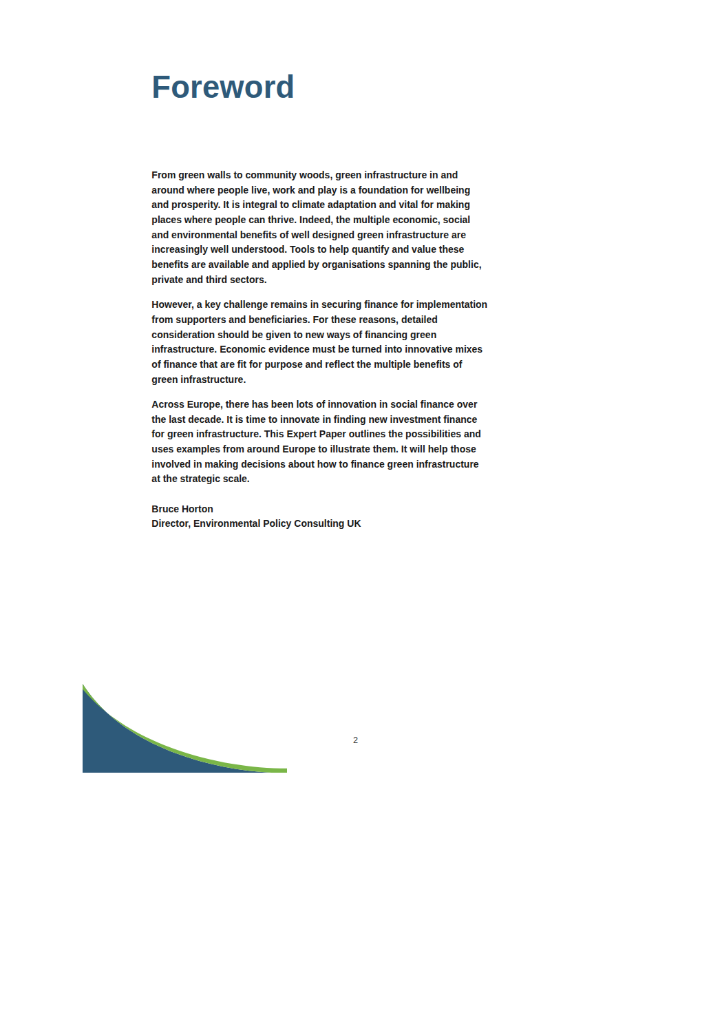Foreword
From green walls to community woods, green infrastructure in and around where people live, work and play is a foundation for wellbeing and prosperity. It is integral to climate adaptation and vital for making places where people can thrive. Indeed, the multiple economic, social and environmental benefits of well designed green infrastructure are increasingly well understood. Tools to help quantify and value these benefits are available and applied by organisations spanning the public, private and third sectors.
However, a key challenge remains in securing finance for implementation from supporters and beneficiaries. For these reasons, detailed consideration should be given to new ways of financing green infrastructure. Economic evidence must be turned into innovative mixes of finance that are fit for purpose and reflect the multiple benefits of green infrastructure.
Across Europe, there has been lots of innovation in social finance over the last decade. It is time to innovate in finding new investment finance for green infrastructure. This Expert Paper outlines the possibilities and uses examples from around Europe to illustrate them. It will help those involved in making decisions about how to finance green infrastructure at the strategic scale.
Bruce Horton
Director, Environmental Policy Consulting UK
2